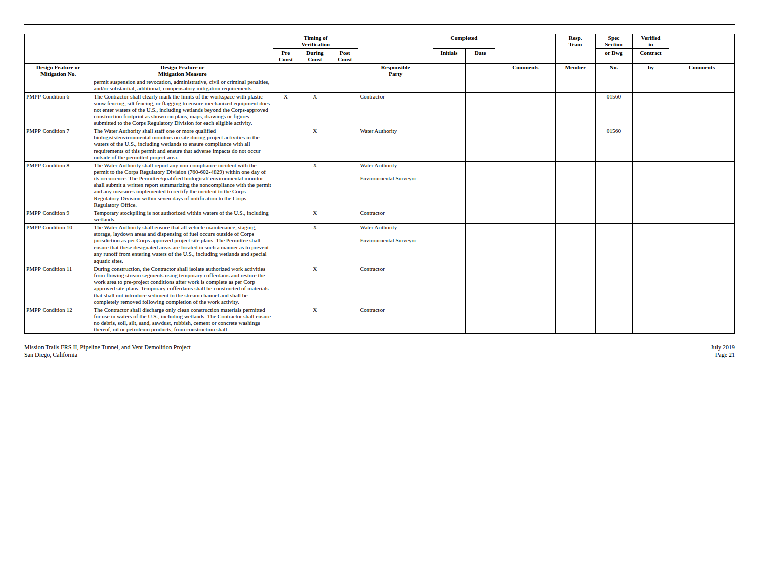| | | Timing of Verification | | Completed | | Resp. Team | Spec Section | Verified in | |
| --- | --- | --- | --- | --- | --- | --- | --- | --- | --- |
| Pre Const | During Const | Post Const | Initials | Date | or Dwg | Contract |
| Design Feature or Mitigation No. | Design Feature or Mitigation Measure | | | | Responsible Party | | | Comments | Member | No. | by | Comments |
| | permit suspension and revocation, administrative, civil or criminal penalties, and/or substantial, additional, compensatory mitigation requirements. | | | | | | | | | | | |
| PMPP Condition 6 | The Contractor shall clearly mark the limits of the workspace with plastic snow fencing, silt fencing, or flagging to ensure mechanized equipment does not enter waters of the U.S., including wetlands beyond the Corps-approved construction footprint as shown on plans, maps, drawings or figures submitted to the Corps Regulatory Division for each eligible activity. | X | X | | Contractor | | | | | 01560 | | |
| PMPP Condition 7 | The Water Authority shall staff one or more qualified biologists/environmental monitors on site during project activities in the waters of the U.S., including wetlands to ensure compliance with all requirements of this permit and ensure that adverse impacts do not occur outside of the permitted project area. | | X | | Water Authority | | | | | 01560 | | |
| PMPP Condition 8 | The Water Authority shall report any non-compliance incident with the permit to the Corps Regulatory Division (760-602-4829) within one day of its occurrence. The Permittee/qualified biological/ environmental monitor shall submit a written report summarizing the noncompliance with the permit and any measures implemented to rectify the incident to the Corps Regulatory Division within seven days of notification to the Corps Regulatory Office. | | X | | Water Authority Environmental Surveyor | | | | | | | |
| PMPP Condition 9 | Temporary stockpiling is not authorized within waters of the U.S., including wetlands. | | X | | Contractor | | | | | | | |
| PMPP Condition 10 | The Water Authority shall ensure that all vehicle maintenance, staging, storage, laydown areas and dispensing of fuel occurs outside of Corps jurisdiction as per Corps approved project site plans. The Permittee shall ensure that these designated areas are located in such a manner as to prevent any runoff from entering waters of the U.S., including wetlands and special aquatic sites. | | X | | Water Authority Environmental Surveyor | | | | | | | |
| PMPP Condition 11 | During construction, the Contractor shall isolate authorized work activities from flowing stream segments using temporary cofferdams and restore the work area to pre-project conditions after work is complete as per Corp approved site plans. Temporary cofferdams shall be constructed of materials that shall not introduce sediment to the stream channel and shall be completely removed following completion of the work activity. | | X | | Contractor | | | | | | | |
| PMPP Condition 12 | The Contractor shall discharge only clean construction materials permitted for use in waters of the U.S., including wetlands. The Contractor shall ensure no debris, soil, silt, sand, sawdust, rubbish, cement or concrete washings thereof, oil or petroleum products, from construction shall | | X | | Contractor | | | | | | | |
Mission Trails FRS II, Pipeline Tunnel, and Vent Demolition Project
San Diego, California
July 2019
Page 21